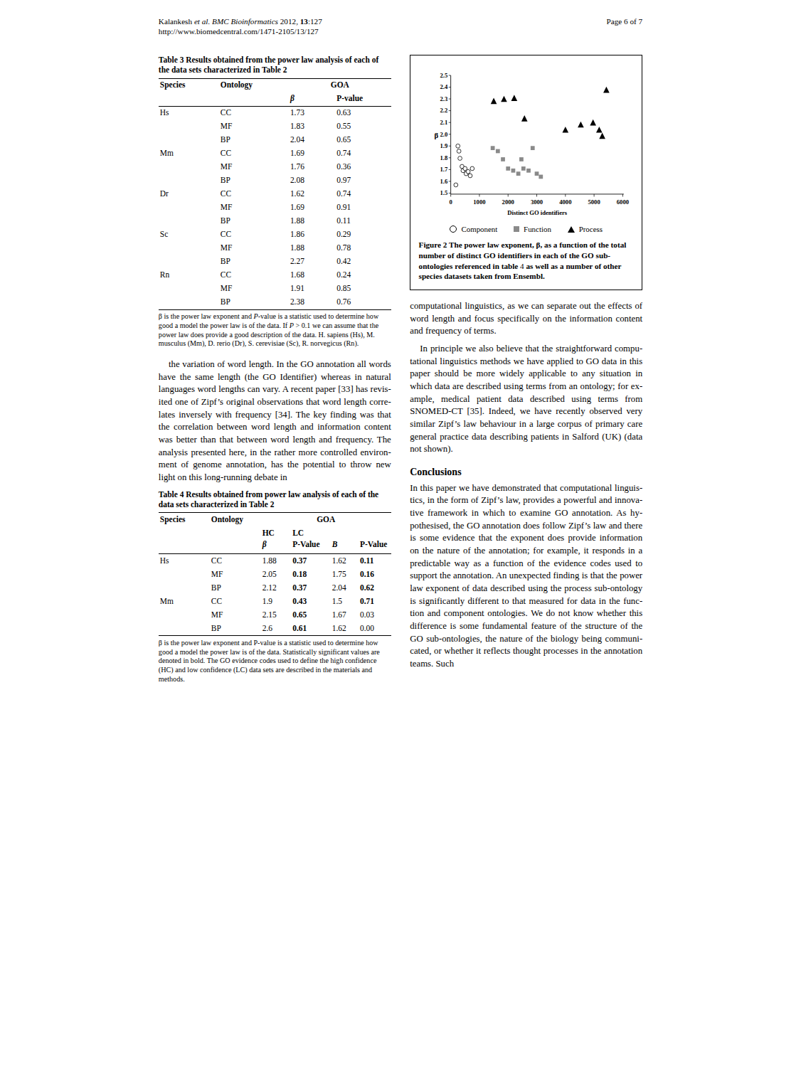Kalankesh et al. BMC Bioinformatics 2012, 13:127
http://www.biomedcentral.com/1471-2105/13/127
Page 6 of 7
Table 3 Results obtained from the power law analysis of each of the data sets characterized in Table 2
| Species | Ontology | GOA |
| --- | --- | --- |
| | | β | P-value |
| Hs | CC | 1.73 | 0.63 |
| | MF | 1.83 | 0.55 |
| | BP | 2.04 | 0.65 |
| Mm | CC | 1.69 | 0.74 |
| | MF | 1.76 | 0.36 |
| | BP | 2.08 | 0.97 |
| Dr | CC | 1.62 | 0.74 |
| | MF | 1.69 | 0.91 |
| | BP | 1.88 | 0.11 |
| Sc | CC | 1.86 | 0.29 |
| | MF | 1.88 | 0.78 |
| | BP | 2.27 | 0.42 |
| Rn | CC | 1.68 | 0.24 |
| | MF | 1.91 | 0.85 |
| | BP | 2.38 | 0.76 |
β is the power law exponent and P-value is a statistic used to determine how good a model the power law is of the data. If P > 0.1 we can assume that the power law does provide a good description of the data. H. sapiens (Hs), M. musculus (Mm), D. rerio (Dr), S. cerevisiae (Sc), R. norvegicus (Rn).
the variation of word length. In the GO annotation all words have the same length (the GO Identifier) whereas in natural languages word lengths can vary. A recent paper [33] has revisited one of Zipf’s original observations that word length correlates inversely with frequency [34]. The key finding was that the correlation between word length and information content was better than that between word length and frequency. The analysis presented here, in the rather more controlled environment of genome annotation, has the potential to throw new light on this long-running debate in
Table 4 Results obtained from power law analysis of each of the data sets characterized in Table 2
| Species | Ontology | GOA |
| --- | --- | --- |
| | | HC β | LC P-Value | B | P-Value |
| Hs | CC | 1.88 | 0.37 | 1.62 | 0.11 |
| | MF | 2.05 | 0.18 | 1.75 | 0.16 |
| | BP | 2.12 | 0.37 | 2.04 | 0.62 |
| Mm | CC | 1.9 | 0.43 | 1.5 | 0.71 |
| | MF | 2.15 | 0.65 | 1.67 | 0.03 |
| | BP | 2.6 | 0.61 | 1.62 | 0.00 |
β is the power law exponent and P-value is a statistic used to determine how good a model the power law is of the data. Statistically significant values are denoted in bold. The GO evidence codes used to define the high confidence (HC) and low confidence (LC) data sets are described in the materials and methods.
2.5 2.4 2.3 2.2 2.1 2.0 1.9 1.8 1.7 1.6 1.5 0 1000 2000 3000 4000 5000 6000 β Distinct GO identifiers
Component Function Process
Figure 2 The power law exponent, β, as a function of the total number of distinct GO identifiers in each of the GO sub-ontologies referenced in table 4 as well as a number of other species datasets taken from Ensembl.
computational linguistics, as we can separate out the effects of word length and focus specifically on the information content and frequency of terms.
In principle we also believe that the straightforward computational linguistics methods we have applied to GO data in this paper should be more widely applicable to any situation in which data are described using terms from an ontology; for example, medical patient data described using terms from SNOMED-CT [35]. Indeed, we have recently observed very similar Zipf’s law behaviour in a large corpus of primary care general practice data describing patients in Salford (UK) (data not shown).
Conclusions
In this paper we have demonstrated that computational linguistics, in the form of Zipf’s law, provides a powerful and innovative framework in which to examine GO annotation. As hypothesised, the GO annotation does follow Zipf’s law and there is some evidence that the exponent does provide information on the nature of the annotation; for example, it responds in a predictable way as a function of the evidence codes used to support the annotation. An unexpected finding is that the power law exponent of data described using the process sub-ontology is significantly different to that measured for data in the function and component ontologies. We do not know whether this difference is some fundamental feature of the structure of the GO sub-ontologies, the nature of the biology being communicated, or whether it reflects thought processes in the annotation teams. Such